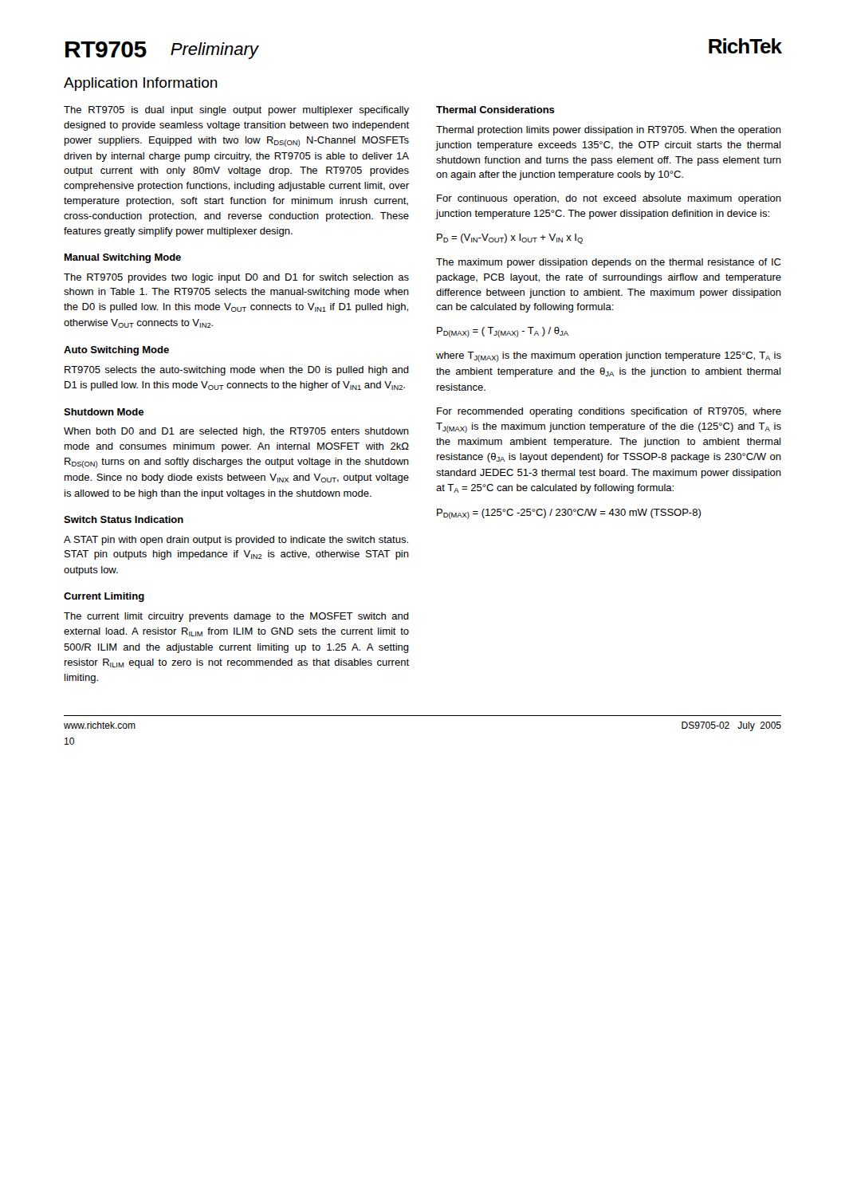RT9705
Preliminary
RichTek
Application Information
The RT9705 is dual input single output power multiplexer specifically designed to provide seamless voltage transition between two independent power suppliers. Equipped with two low RDS(ON) N-Channel MOSFETs driven by internal charge pump circuitry, the RT9705 is able to deliver 1A output current with only 80mV voltage drop. The RT9705 provides comprehensive protection functions, including adjustable current limit, over temperature protection, soft start function for minimum inrush current, cross-conduction protection, and reverse conduction protection. These features greatly simplify power multiplexer design.
Manual Switching Mode
The RT9705 provides two logic input D0 and D1 for switch selection as shown in Table 1. The RT9705 selects the manual-switching mode when the D0 is pulled low. In this mode VOUT connects to VIN1 if D1 pulled high, otherwise VOUT connects to VIN2.
Auto Switching Mode
RT9705 selects the auto-switching mode when the D0 is pulled high and D1 is pulled low. In this mode VOUT connects to the higher of VIN1 and VIN2.
Shutdown Mode
When both D0 and D1 are selected high, the RT9705 enters shutdown mode and consumes minimum power. An internal MOSFET with 2kΩ RDS(ON) turns on and softly discharges the output voltage in the shutdown mode. Since no body diode exists between VINX and VOUT, output voltage is allowed to be high than the input voltages in the shutdown mode.
Switch Status Indication
A STAT pin with open drain output is provided to indicate the switch status. STAT pin outputs high impedance if VIN2 is active, otherwise STAT pin outputs low.
Current Limiting
The current limit circuitry prevents damage to the MOSFET switch and external load. A resistor RILIM from ILIM to GND sets the current limit to 500/R ILIM and the adjustable current limiting up to 1.25 A. A setting resistor RILIM equal to zero is not recommended as that disables current limiting.
Thermal Considerations
Thermal protection limits power dissipation in RT9705. When the operation junction temperature exceeds 135°C, the OTP circuit starts the thermal shutdown function and turns the pass element off. The pass element turn on again after the junction temperature cools by 10°C.
For continuous operation, do not exceed absolute maximum operation junction temperature 125°C. The power dissipation definition in device is:
PD = (VIN-VOUT) x IOUT + VIN x IQ
The maximum power dissipation depends on the thermal resistance of IC package, PCB layout, the rate of surroundings airflow and temperature difference between junction to ambient. The maximum power dissipation can be calculated by following formula:
PD(MAX) = ( TJ(MAX) - TA ) / θJA
where TJ(MAX) is the maximum operation junction temperature 125°C, TA is the ambient temperature and the θJA is the junction to ambient thermal resistance.
For recommended operating conditions specification of RT9705, where TJ(MAX) is the maximum junction temperature of the die (125°C) and TA is the maximum ambient temperature. The junction to ambient thermal resistance (θJA is layout dependent) for TSSOP-8 package is 230°C/W on standard JEDEC 51-3 thermal test board. The maximum power dissipation at TA = 25°C can be calculated by following formula:
PD(MAX) = (125°C -25°C) / 230°C/W = 430 mW (TSSOP-8)
www.richtek.com
10
DS9705-02 July 2005